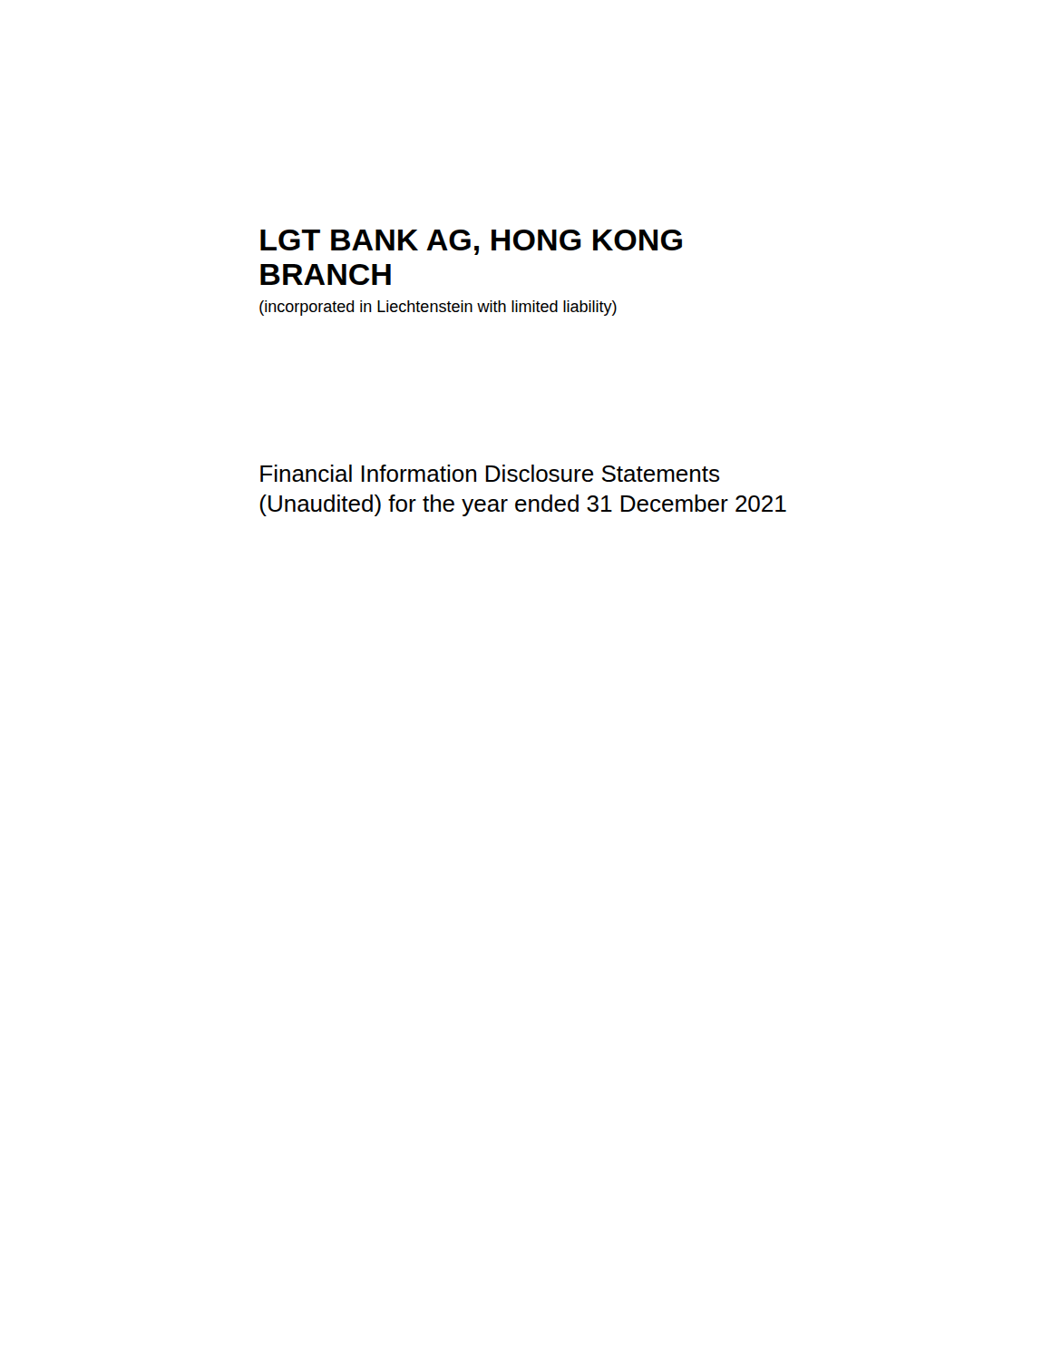LGT BANK AG, HONG KONG BRANCH
(incorporated in Liechtenstein with limited liability)
Financial Information Disclosure Statements (Unaudited) for the year ended 31 December 2021